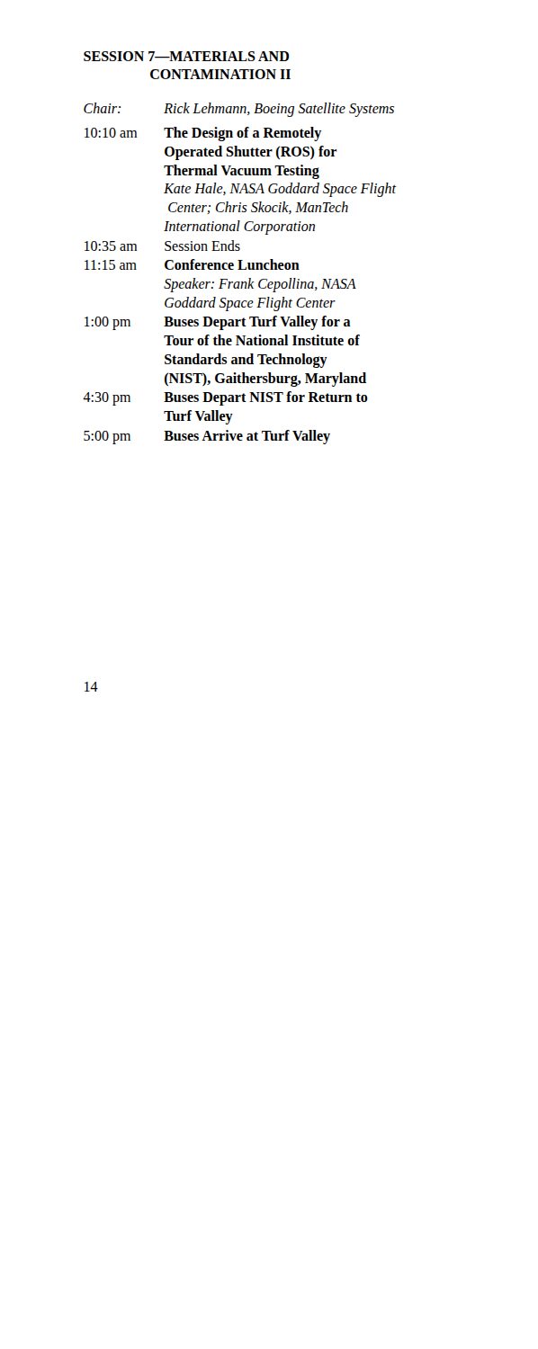SESSION 7—MATERIALS AND CONTAMINATION II
| Chair: | Rick Lehmann, Boeing Satellite Systems |
| 10:10 am | The Design of a Remotely Operated Shutter (ROS) for Thermal Vacuum Testing Kate Hale, NASA Goddard Space Flight Center; Chris Skocik, ManTech International Corporation |
| 10:35 am | Session Ends |
| 11:15 am | Conference Luncheon Speaker: Frank Cepollina, NASA Goddard Space Flight Center |
| 1:00 pm | Buses Depart Turf Valley for a Tour of the National Institute of Standards and Technology (NIST), Gaithersburg, Maryland |
| 4:30 pm | Buses Depart NIST for Return to Turf Valley |
| 5:00 pm | Buses Arrive at Turf Valley |
14